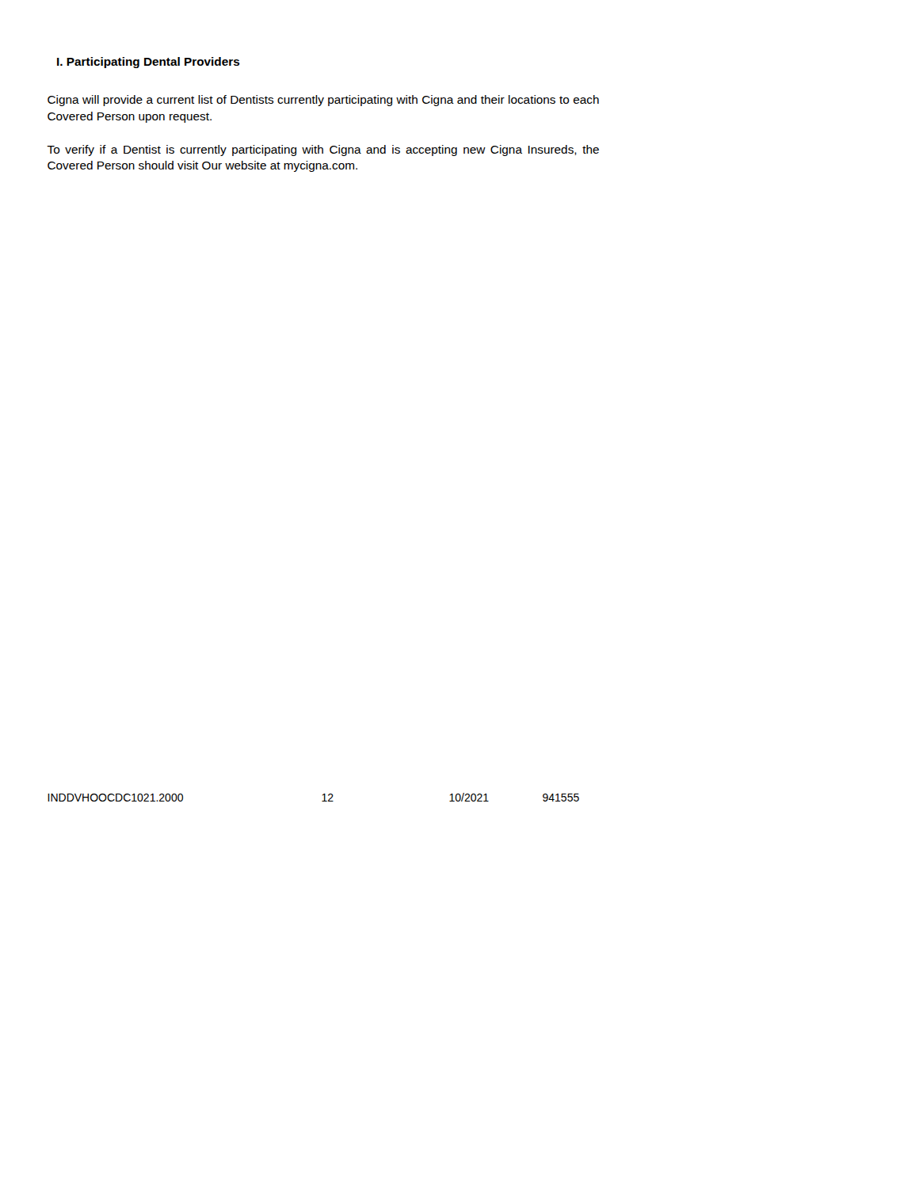I. Participating Dental Providers
Cigna will provide a current list of Dentists currently participating with Cigna and their locations to each Covered Person upon request.
To verify if a Dentist is currently participating with Cigna and is accepting new Cigna Insureds, the Covered Person should visit Our website at mycigna.com.
INDDVHOOCDC1021.2000
12
10/2021941555